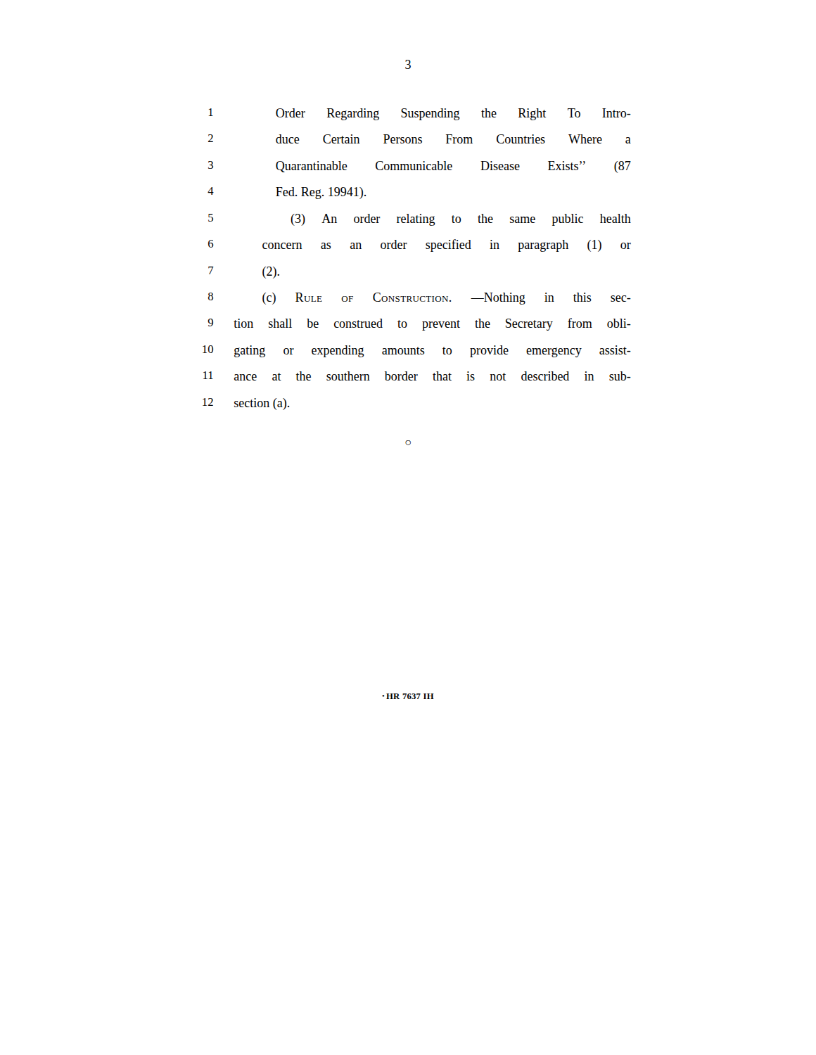3
1
Order Regarding Suspending the Right To Intro-
2
duce Certain Persons From Countries Where a
3
Quarantinable Communicable Disease Exists’’(87
4
Fed. Reg. 19941).
5
(3) An order relating to the same public health
6
concern as an order specified in paragraph(1) or
7
(2).
8
(c) Rule of Construction.—Nothing in this sec-
9
tion shall be construed to prevent the Secretary from obli-
10
gating or expending amounts to provide emergency assist-
11
ance at the southern border that is not described in sub-
12
section (a).
○
•HR 7637 IH